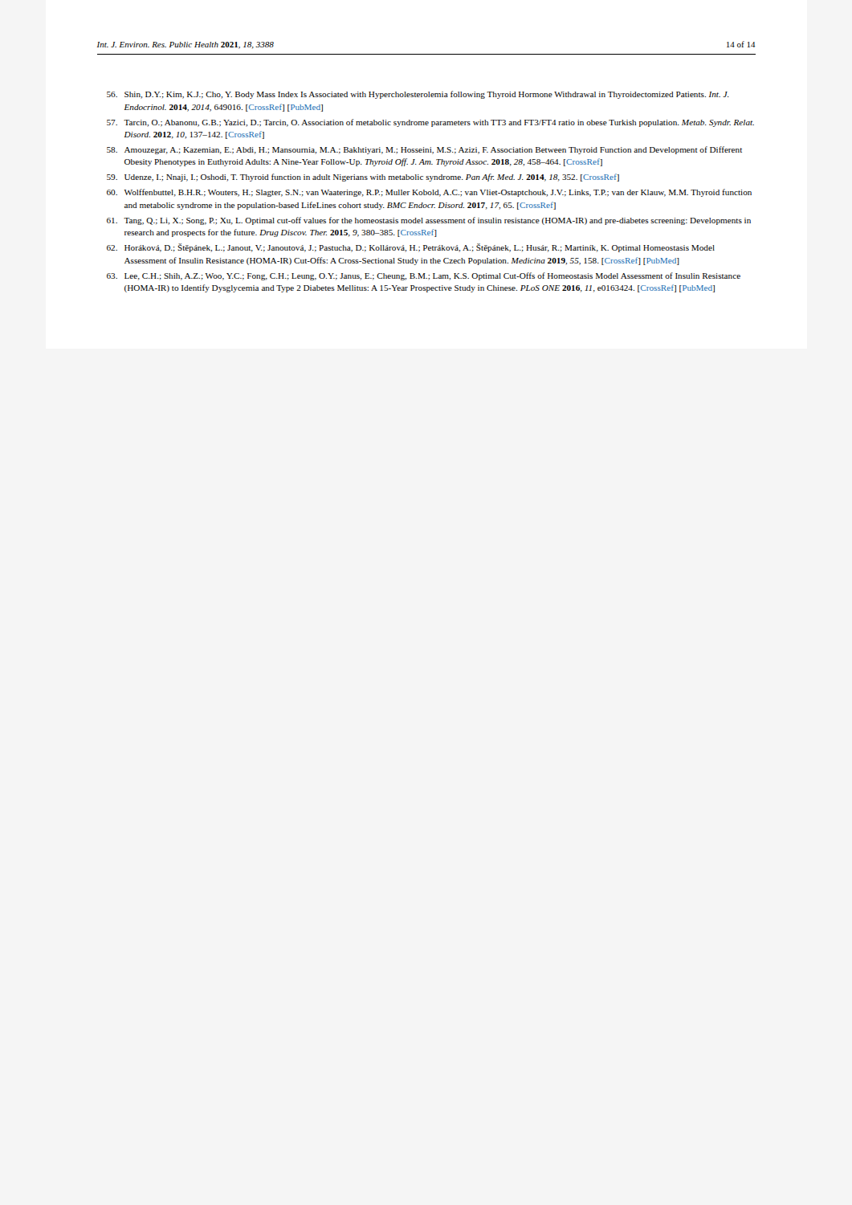Int. J. Environ. Res. Public Health 2021, 18, 3388
14 of 14
56. Shin, D.Y.; Kim, K.J.; Cho, Y. Body Mass Index Is Associated with Hypercholesterolemia following Thyroid Hormone Withdrawal in Thyroidectomized Patients. Int. J. Endocrinol. 2014, 2014, 649016. [CrossRef] [PubMed]
57. Tarcin, O.; Abanonu, G.B.; Yazici, D.; Tarcin, O. Association of metabolic syndrome parameters with TT3 and FT3/FT4 ratio in obese Turkish population. Metab. Syndr. Relat. Disord. 2012, 10, 137–142. [CrossRef]
58. Amouzegar, A.; Kazemian, E.; Abdi, H.; Mansournia, M.A.; Bakhtiyari, M.; Hosseini, M.S.; Azizi, F. Association Between Thyroid Function and Development of Different Obesity Phenotypes in Euthyroid Adults: A Nine-Year Follow-Up. Thyroid Off. J. Am. Thyroid Assoc. 2018, 28, 458–464. [CrossRef]
59. Udenze, I.; Nnaji, I.; Oshodi, T. Thyroid function in adult Nigerians with metabolic syndrome. Pan Afr. Med. J. 2014, 18, 352. [CrossRef]
60. Wolffenbuttel, B.H.R.; Wouters, H.; Slagter, S.N.; van Waateringe, R.P.; Muller Kobold, A.C.; van Vliet-Ostaptchouk, J.V.; Links, T.P.; van der Klauw, M.M. Thyroid function and metabolic syndrome in the population-based LifeLines cohort study. BMC Endocr. Disord. 2017, 17, 65. [CrossRef]
61. Tang, Q.; Li, X.; Song, P.; Xu, L. Optimal cut-off values for the homeostasis model assessment of insulin resistance (HOMA-IR) and pre-diabetes screening: Developments in research and prospects for the future. Drug Discov. Ther. 2015, 9, 380–385. [CrossRef]
62. Horáková, D.; Štěpánek, L.; Janout, V.; Janoutová, J.; Pastucha, D.; Kollárová, H.; Petráková, A.; Štěpánek, L.; Husár, R.; Martiník, K. Optimal Homeostasis Model Assessment of Insulin Resistance (HOMA-IR) Cut-Offs: A Cross-Sectional Study in the Czech Population. Medicina 2019, 55, 158. [CrossRef] [PubMed]
63. Lee, C.H.; Shih, A.Z.; Woo, Y.C.; Fong, C.H.; Leung, O.Y.; Janus, E.; Cheung, B.M.; Lam, K.S. Optimal Cut-Offs of Homeostasis Model Assessment of Insulin Resistance (HOMA-IR) to Identify Dysglycemia and Type 2 Diabetes Mellitus: A 15-Year Prospective Study in Chinese. PLoS ONE 2016, 11, e0163424. [CrossRef] [PubMed]